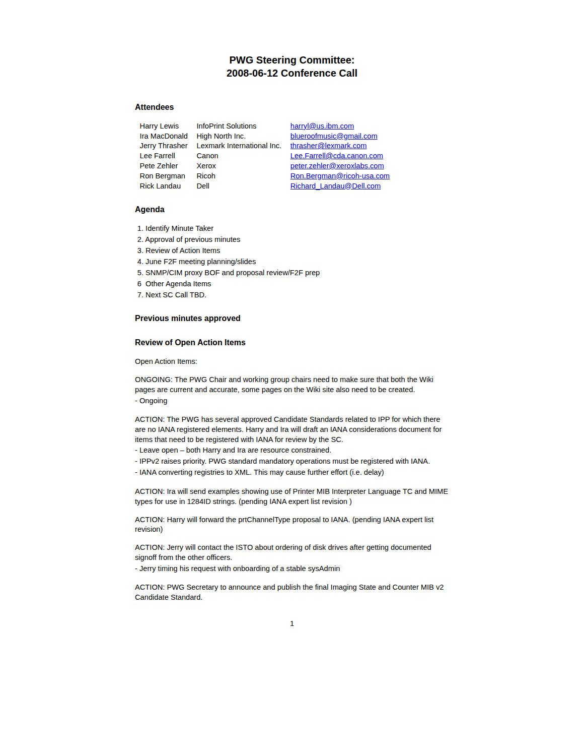PWG Steering Committee:
2008-06-12 Conference Call
Attendees
| Harry Lewis | InfoPrint Solutions | harryl@us.ibm.com |
| Ira MacDonald | High North Inc. | blueroofmusic@gmail.com |
| Jerry Thrasher | Lexmark International Inc. | thrasher@lexmark.com |
| Lee Farrell | Canon | Lee.Farrell@cda.canon.com |
| Pete Zehler | Xerox | peter.zehler@xeroxlabs.com |
| Ron Bergman | Ricoh | Ron.Bergman@ricoh-usa.com |
| Rick Landau | Dell | Richard_Landau@Dell.com |
Agenda
1. Identify Minute Taker
2. Approval of previous minutes
3. Review of Action Items
4. June F2F meeting planning/slides
5. SNMP/CIM proxy BOF and proposal review/F2F prep
6 Other Agenda Items
7. Next SC Call TBD.
Previous minutes approved
Review of Open Action Items
Open Action Items:
ONGOING: The PWG Chair and working group chairs need to make sure that both the Wiki pages are current and accurate, some pages on the Wiki site also need to be created.
- Ongoing
ACTION: The PWG has several approved Candidate Standards related to IPP for which there are no IANA registered elements. Harry and Ira will draft an IANA considerations document for items that need to be registered with IANA for review by the SC.
- Leave open – both Harry and Ira are resource constrained.
- IPPv2 raises priority. PWG standard mandatory operations must be registered with IANA.
- IANA converting registries to XML. This may cause further effort (i.e. delay)
ACTION: Ira will send examples showing use of Printer MIB Interpreter Language TC and MIME types for use in 1284ID strings. (pending IANA expert list revision )
ACTION: Harry will forward the prtChannelType proposal to IANA. (pending IANA expert list revision)
ACTION: Jerry will contact the ISTO about ordering of disk drives after getting documented signoff from the other officers.
- Jerry timing his request with onboarding of a stable sysAdmin
ACTION: PWG Secretary to announce and publish the final Imaging State and Counter MIB v2 Candidate Standard.
1